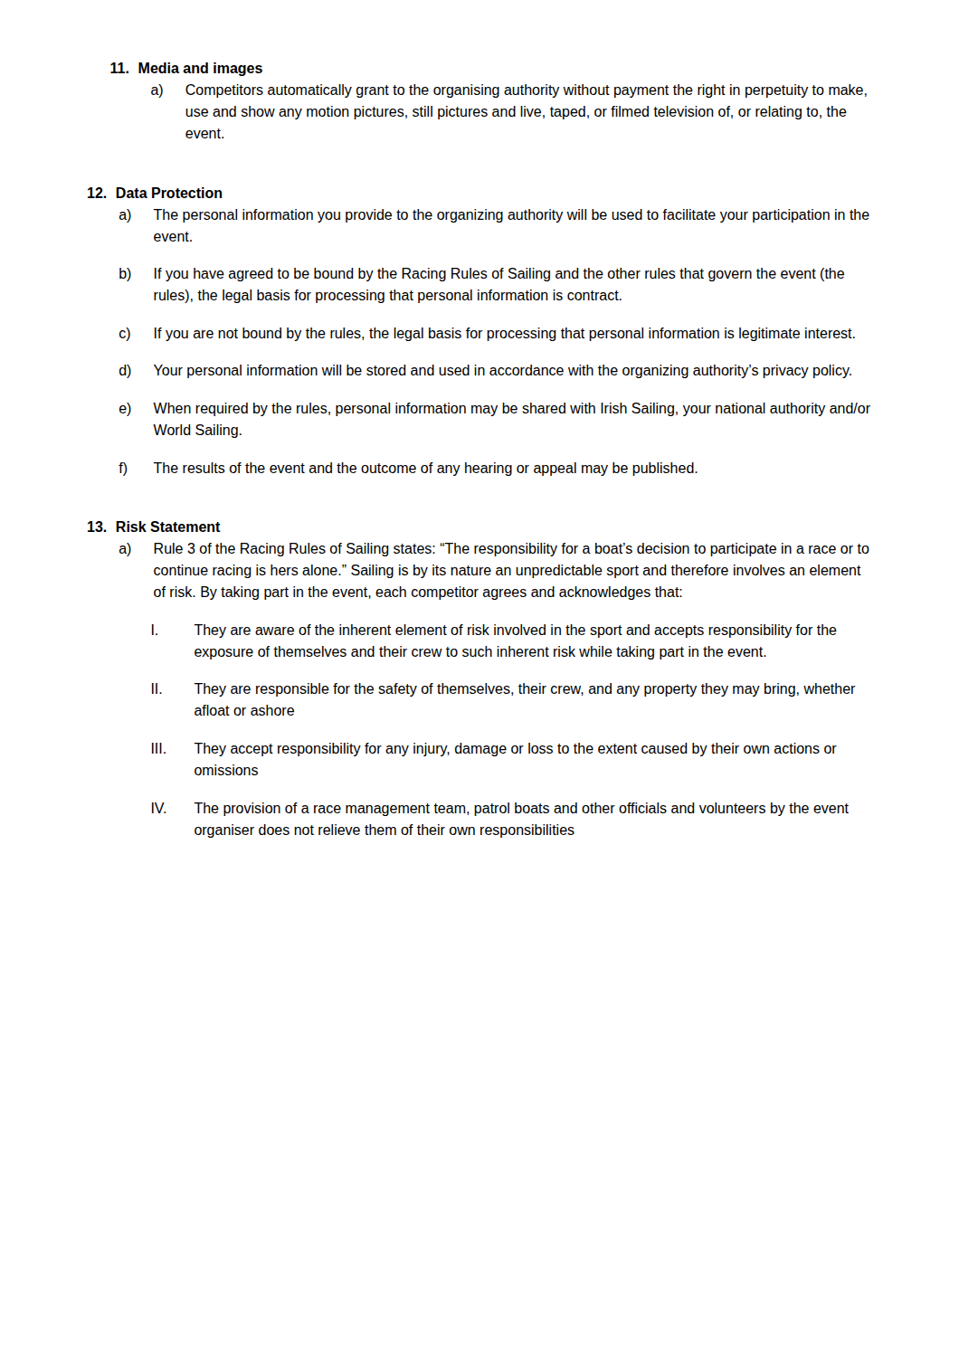11. Media and images
a) Competitors automatically grant to the organising authority without payment the right in perpetuity to make, use and show any motion pictures, still pictures and live, taped, or filmed television of, or relating to, the event.
12. Data Protection
a) The personal information you provide to the organizing authority will be used to facilitate your participation in the event.
b) If you have agreed to be bound by the Racing Rules of Sailing and the other rules that govern the event (the rules), the legal basis for processing that personal information is contract.
c) If you are not bound by the rules, the legal basis for processing that personal information is legitimate interest.
d) Your personal information will be stored and used in accordance with the organizing authority’s privacy policy.
e) When required by the rules, personal information may be shared with Irish Sailing, your national authority and/or World Sailing.
f) The results of the event and the outcome of any hearing or appeal may be published.
13. Risk Statement
a) Rule 3 of the Racing Rules of Sailing states: “The responsibility for a boat’s decision to participate in a race or to continue racing is hers alone.” Sailing is by its nature an unpredictable sport and therefore involves an element of risk. By taking part in the event, each competitor agrees and acknowledges that:
I. They are aware of the inherent element of risk involved in the sport and accepts responsibility for the exposure of themselves and their crew to such inherent risk while taking part in the event.
II. They are responsible for the safety of themselves, their crew, and any property they may bring, whether afloat or ashore
III. They accept responsibility for any injury, damage or loss to the extent caused by their own actions or omissions
IV. The provision of a race management team, patrol boats and other officials and volunteers by the event organiser does not relieve them of their own responsibilities